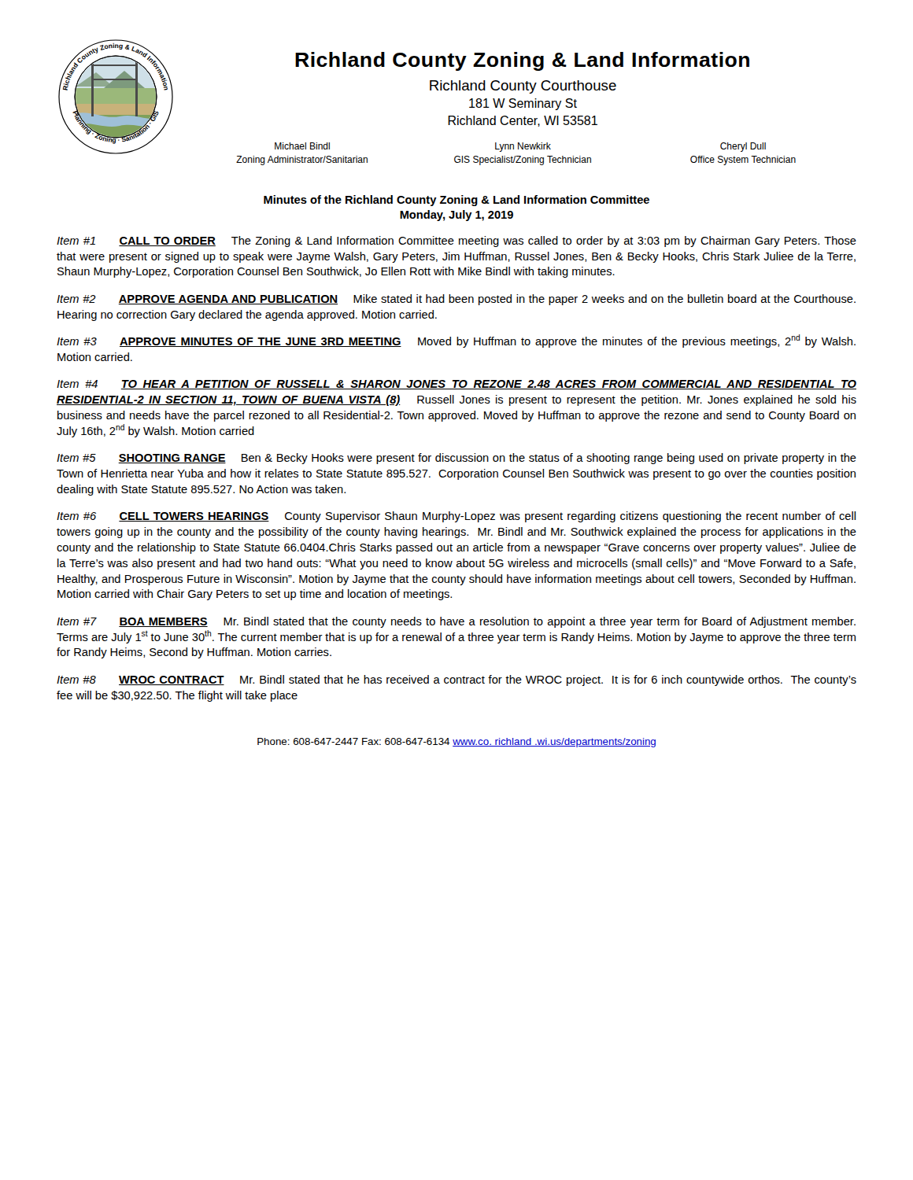Richland County Zoning & Land Information Planning · Zoning · Sanitation · GIS
Richland County Zoning & Land Information
Richland County Courthouse
181 W Seminary St
Richland Center, WI 53581
Michael Bindl Zoning Administrator/Sanitarian
Lynn Newkirk GIS Specialist/Zoning Technician
Cheryl Dull Office System Technician
Minutes of the Richland County Zoning & Land Information Committee
Monday, July 1, 2019
Item #1  CALL TO ORDER  The Zoning & Land Information Committee meeting was called to order by at 3:03 pm by Chairman Gary Peters. Those that were present or signed up to speak were Jayme Walsh, Gary Peters, Jim Huffman, Russel Jones, Ben & Becky Hooks, Chris Stark Juliee de la Terre, Shaun Murphy-Lopez, Corporation Counsel Ben Southwick, Jo Ellen Rott with Mike Bindl with taking minutes.
Item #2  APPROVE AGENDA AND PUBLICATION  Mike stated it had been posted in the paper 2 weeks and on the bulletin board at the Courthouse. Hearing no correction Gary declared the agenda approved. Motion carried.
Item #3  APPROVE MINUTES OF THE JUNE 3RD MEETING  Moved by Huffman to approve the minutes of the previous meetings, 2nd by Walsh. Motion carried.
Item #4  TO HEAR A PETITION OF RUSSELL & SHARON JONES TO REZONE 2.48 ACRES FROM COMMERCIAL AND RESIDENTIAL TO RESIDENTIAL-2 IN SECTION 11, TOWN OF BUENA VISTA (8)  Russell Jones is present to represent the petition. Mr. Jones explained he sold his business and needs have the parcel rezoned to all Residential-2. Town approved. Moved by Huffman to approve the rezone and send to County Board on July 16th, 2nd by Walsh. Motion carried
Item #5  SHOOTING RANGE  Ben & Becky Hooks were present for discussion on the status of a shooting range being used on private property in the Town of Henrietta near Yuba and how it relates to State Statute 895.527. Corporation Counsel Ben Southwick was present to go over the counties position dealing with State Statute 895.527. No Action was taken.
Item #6  CELL TOWERS HEARINGS  County Supervisor Shaun Murphy-Lopez was present regarding citizens questioning the recent number of cell towers going up in the county and the possibility of the county having hearings. Mr. Bindl and Mr. Southwick explained the process for applications in the county and the relationship to State Statute 66.0404.Chris Starks passed out an article from a newspaper “Grave concerns over property values”. Juliee de la Terre’s was also present and had two hand outs: “What you need to know about 5G wireless and microcells (small cells)” and “Move Forward to a Safe, Healthy, and Prosperous Future in Wisconsin”. Motion by Jayme that the county should have information meetings about cell towers, Seconded by Huffman. Motion carried with Chair Gary Peters to set up time and location of meetings.
Item #7  BOA MEMBERS  Mr. Bindl stated that the county needs to have a resolution to appoint a three year term for Board of Adjustment member. Terms are July 1st to June 30th. The current member that is up for a renewal of a three year term is Randy Heims. Motion by Jayme to approve the three term for Randy Heims, Second by Huffman. Motion carries.
Item #8  WROC CONTRACT  Mr. Bindl stated that he has received a contract for the WROC project. It is for 6 inch countywide orthos. The county’s fee will be $30,922.50. The flight will take place
Phone: 608-647-2447 Fax: 608-647-6134 www.co. richland .wi.us/departments/zoning